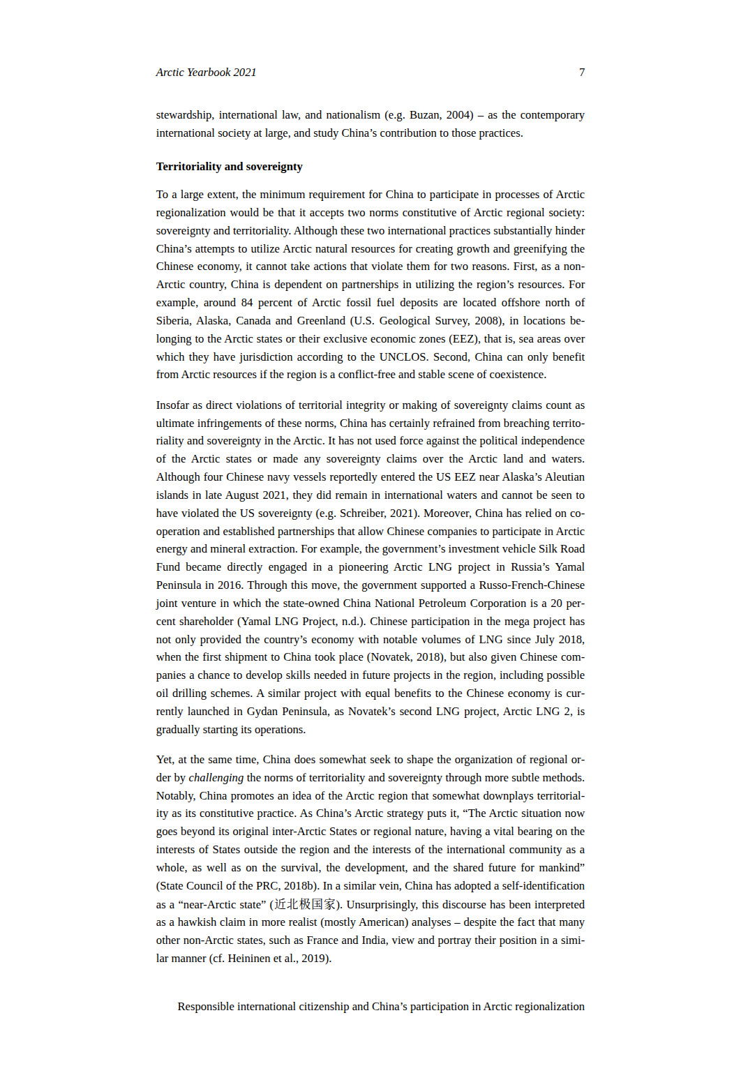Arctic Yearbook 2021 7
stewardship, international law, and nationalism (e.g. Buzan, 2004) – as the contemporary international society at large, and study China’s contribution to those practices.
Territoriality and sovereignty
To a large extent, the minimum requirement for China to participate in processes of Arctic regionalization would be that it accepts two norms constitutive of Arctic regional society: sovereignty and territoriality. Although these two international practices substantially hinder China’s attempts to utilize Arctic natural resources for creating growth and greenifying the Chinese economy, it cannot take actions that violate them for two reasons. First, as a non-Arctic country, China is dependent on partnerships in utilizing the region’s resources. For example, around 84 percent of Arctic fossil fuel deposits are located offshore north of Siberia, Alaska, Canada and Greenland (U.S. Geological Survey, 2008), in locations belonging to the Arctic states or their exclusive economic zones (EEZ), that is, sea areas over which they have jurisdiction according to the UNCLOS. Second, China can only benefit from Arctic resources if the region is a conflict-free and stable scene of coexistence.
Insofar as direct violations of territorial integrity or making of sovereignty claims count as ultimate infringements of these norms, China has certainly refrained from breaching territoriality and sovereignty in the Arctic. It has not used force against the political independence of the Arctic states or made any sovereignty claims over the Arctic land and waters. Although four Chinese navy vessels reportedly entered the US EEZ near Alaska’s Aleutian islands in late August 2021, they did remain in international waters and cannot be seen to have violated the US sovereignty (e.g. Schreiber, 2021). Moreover, China has relied on cooperation and established partnerships that allow Chinese companies to participate in Arctic energy and mineral extraction. For example, the government’s investment vehicle Silk Road Fund became directly engaged in a pioneering Arctic LNG project in Russia’s Yamal Peninsula in 2016. Through this move, the government supported a Russo-French-Chinese joint venture in which the state-owned China National Petroleum Corporation is a 20 percent shareholder (Yamal LNG Project, n.d.). Chinese participation in the mega project has not only provided the country’s economy with notable volumes of LNG since July 2018, when the first shipment to China took place (Novatek, 2018), but also given Chinese companies a chance to develop skills needed in future projects in the region, including possible oil drilling schemes. A similar project with equal benefits to the Chinese economy is currently launched in Gydan Peninsula, as Novatek’s second LNG project, Arctic LNG 2, is gradually starting its operations.
Yet, at the same time, China does somewhat seek to shape the organization of regional order by challenging the norms of territoriality and sovereignty through more subtle methods. Notably, China promotes an idea of the Arctic region that somewhat downplays territoriality as its constitutive practice. As China’s Arctic strategy puts it, “The Arctic situation now goes beyond its original inter-Arctic States or regional nature, having a vital bearing on the interests of States outside the region and the interests of the international community as a whole, as well as on the survival, the development, and the shared future for mankind” (State Council of the PRC, 2018b). In a similar vein, China has adopted a self-identification as a “near-Arctic state” (近北极国家). Unsurprisingly, this discourse has been interpreted as a hawkish claim in more realist (mostly American) analyses – despite the fact that many other non-Arctic states, such as France and India, view and portray their position in a similar manner (cf. Heininen et al., 2019).
Responsible international citizenship and China’s participation in Arctic regionalization